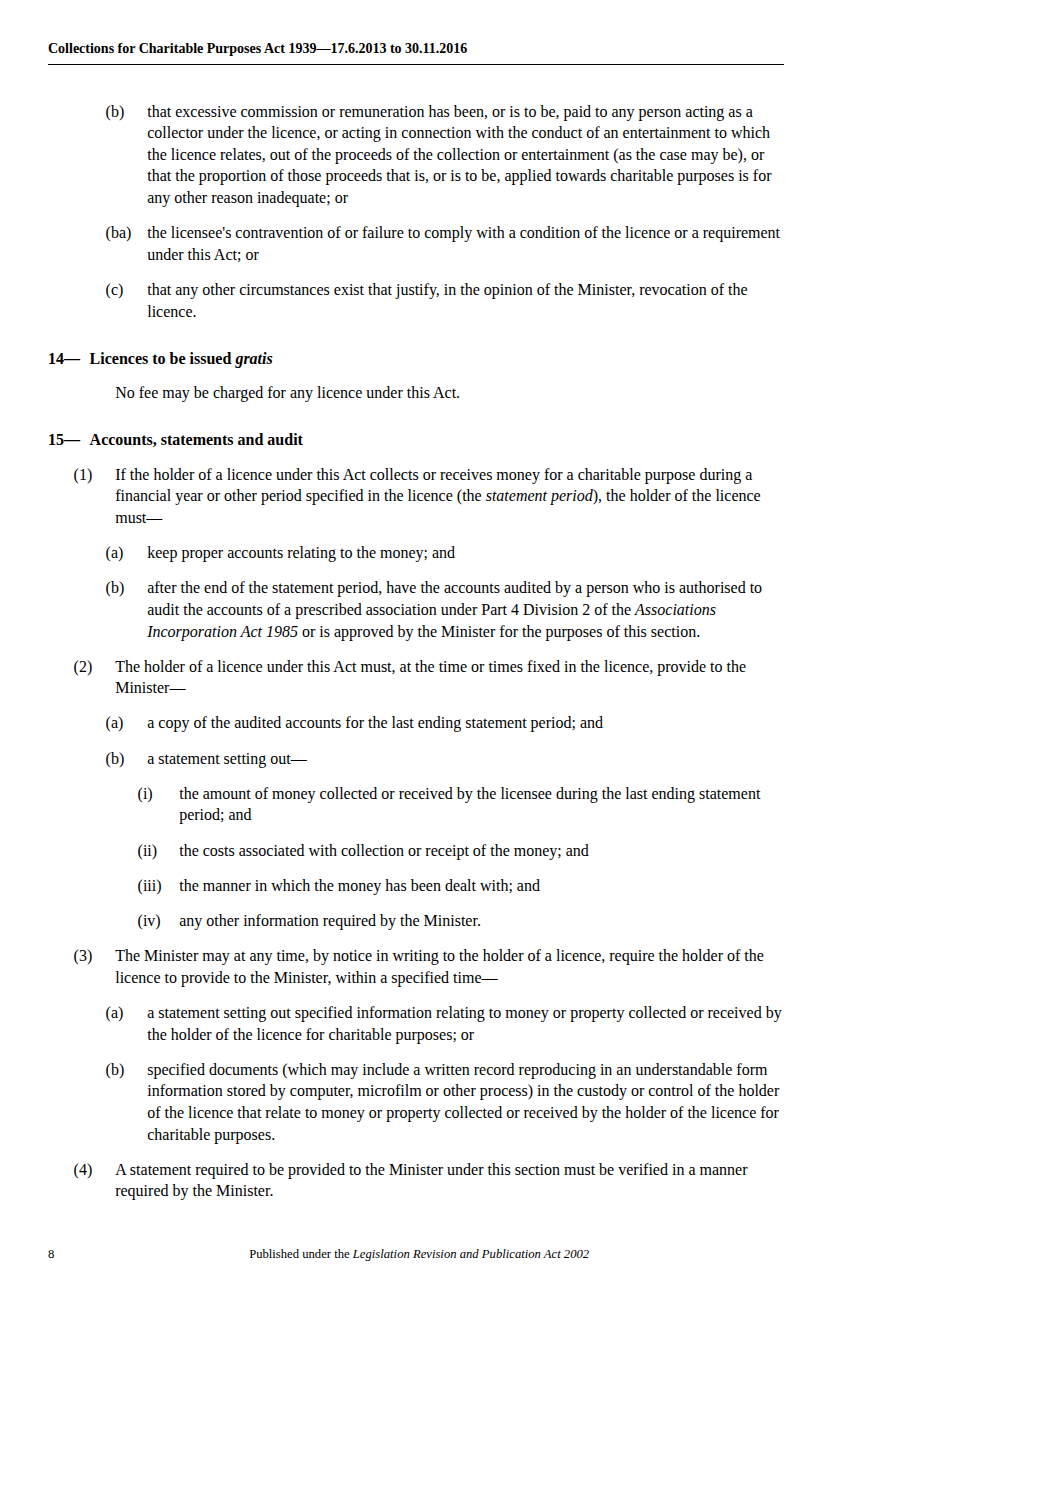Collections for Charitable Purposes Act 1939—17.6.2013 to 30.11.2016
(b)
that excessive commission or remuneration has been, or is to be, paid to any person acting as a collector under the licence, or acting in connection with the conduct of an entertainment to which the licence relates, out of the proceeds of the collection or entertainment (as the case may be), or that the proportion of those proceeds that is, or is to be, applied towards charitable purposes is for any other reason inadequate; or
(ba)
the licensee's contravention of or failure to comply with a condition of the licence or a requirement under this Act; or
(c)
that any other circumstances exist that justify, in the opinion of the Minister, revocation of the licence.
14—Licences to be issued gratis
No fee may be charged for any licence under this Act.
15—Accounts, statements and audit
(1)
If the holder of a licence under this Act collects or receives money for a charitable purpose during a financial year or other period specified in the licence (the statement period), the holder of the licence must—
(a)
keep proper accounts relating to the money; and
(b)
after the end of the statement period, have the accounts audited by a person who is authorised to audit the accounts of a prescribed association under Part 4 Division 2 of the Associations Incorporation Act 1985 or is approved by the Minister for the purposes of this section.
(2)
The holder of a licence under this Act must, at the time or times fixed in the licence, provide to the Minister—
(a)
a copy of the audited accounts for the last ending statement period; and
(b)
a statement setting out—
(i)
the amount of money collected or received by the licensee during the last ending statement period; and
(ii)
the costs associated with collection or receipt of the money; and
(iii)
the manner in which the money has been dealt with; and
(iv)
any other information required by the Minister.
(3)
The Minister may at any time, by notice in writing to the holder of a licence, require the holder of the licence to provide to the Minister, within a specified time—
(a)
a statement setting out specified information relating to money or property collected or received by the holder of the licence for charitable purposes; or
(b)
specified documents (which may include a written record reproducing in an understandable form information stored by computer, microfilm or other process) in the custody or control of the holder of the licence that relate to money or property collected or received by the holder of the licence for charitable purposes.
(4)
A statement required to be provided to the Minister under this section must be verified in a manner required by the Minister.
8
Published under the Legislation Revision and Publication Act 2002